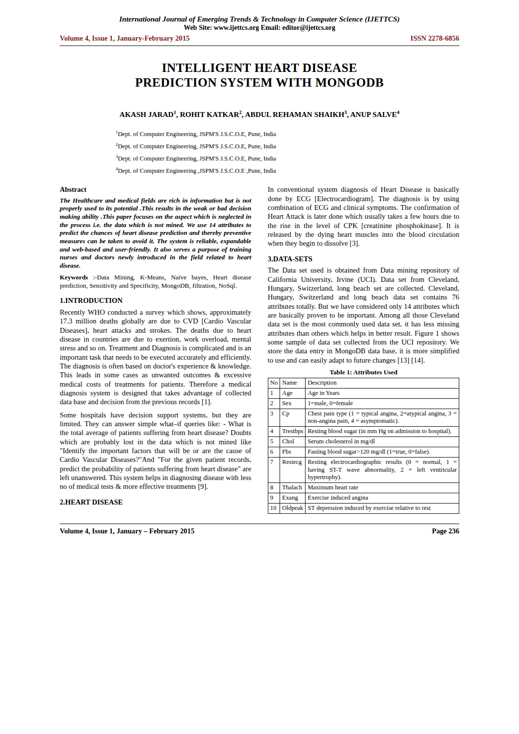International Journal of Emerging Trends & Technology in Computer Science (IJETTCS)
Web Site: www.ijettcs.org Email: editor@ijettcs.org
Volume 4, Issue 1, January-February 2015 ISSN 2278-6856
INTELLIGENT HEART DISEASE
PREDICTION SYSTEM WITH MONGODB
AKASH JARAD1, ROHIT KATKAR2, ABDUL REHAMAN SHAIKH3, ANUP SALVE4
1Dept. of Computer Engineering, JSPM'S J.S.C.O.E, Pune, India
2Dept. of Computer Engineering, JSPM'S J.S.C.O.E, Pune, India
3Dept. of Computer Engineering, JSPM'S J.S.C.O.E, Pune, India
4Dept. of Computer Engineering ,JSPM'S J.S.C.O.E ,Pune, India
Abstract
The Healthcare and medical fields are rich in information but is not properly used to its potential .This results in the weak or bad decision making ability .This paper focuses on the aspect which is neglected in the process i.e. the data which is not mined. We use 14 attributes to predict the chances of heart disease prediction and thereby preventive measures can be taken to avoid it. The system is reliable, expandable and web-based and user-friendly. It also serves a purpose of training nurses and doctors newly introduced in the field related to heart disease.
Keywords :-Data Mining, K-Means, Naïve bayes, Heart disease prediction, Sensitivity and Specificity, MongoDB, filtration, NoSql.
1.INTRODUCTION
Recently WHO conducted a survey which shows, approximately 17.3 million deaths globally are due to CVD [Cardio Vascular Diseases], heart attacks and strokes. The deaths due to heart disease in countries are due to exertion, work overload, mental stress and so on. Treatment and Diagnosis is complicated and is an important task that needs to be executed accurately and efficiently. The diagnosis is often based on doctor's experience & knowledge. This leads in some cases as unwanted outcomes & excessive medical costs of treatments for patients. Therefore a medical diagnosis system is designed that takes advantage of collected data base and decision from the previous records [1].
Some hospitals have decision support systems, but they are limited. They can answer simple what–if queries like: - What is the total average of patients suffering from heart disease? Doubts which are probably lost in the data which is not mined like "Identify the important factors that will be or are the cause of Cardio Vascular Diseases?"And "For the given patient records, predict the probability of patients suffering from heart disease" are left unanswered. This system helps in diagnosing disease with less no of medical tests & more effective treatments [9].
2.HEART DISEASE
In conventional system diagnosis of Heart Disease is basically done by ECG [Electrocardiogram]. The diagnosis is by using combination of ECG and clinical symptoms. The confirmation of Heart Attack is later done which usually takes a few hours due to the rise in the level of CPK [creatinine phosphokinase]. It is released by the dying heart muscles into the blood circulation when they begin to dissolve [3].
3.DATA-SETS
The Data set used is obtained from Data mining repository of California University, Irvine (UCI). Data set from Cleveland, Hungary, Switzerland, long beach set are collected. Cleveland, Hungary, Switzerland and long beach data set contains 76 attributes totally. But we have considered only 14 attributes which are basically proven to be important. Among all those Cleveland data set is the most commonly used data set, it has less missing attributes than others which helps in better result. Figure 1 shows some sample of data set collected from the UCI repository. We store the data entry in MongoDB data base, it is more simplified to use and can easily adapt to future changes [13] [14].
Table 1: Attributes Used
| No | Name | Description |
| 1 | Age | Age in Years |
| 2 | Sex | 1=male, 0=female |
| 3 | Cp | Chest pain type (1 = typical angina, 2=atypical angina, 3 = non-angina pain, 4 = asymptomatic). |
| 4 | Trestbps | Resting blood sugar (in mm Hg on admission to hospital). |
| 5 | Chol | Serum cholesterol in mg/dl |
| 6 | Fbs | Fasting blood sugar>120 mg/dl (1=true, 0=false). |
| 7 | Restecg | Resting electrocardiographic results (0 = normal, 1 = having ST-T wave abnormality, 2 = left ventricular hypertrophy). |
| 8 | Thalach | Maximum heart rate |
| 9 | Exang | Exercise induced angina |
| 10 | Oldpeak | ST depression induced by exercise relative to rest |
Volume 4, Issue 1, January – February 2015 Page 236